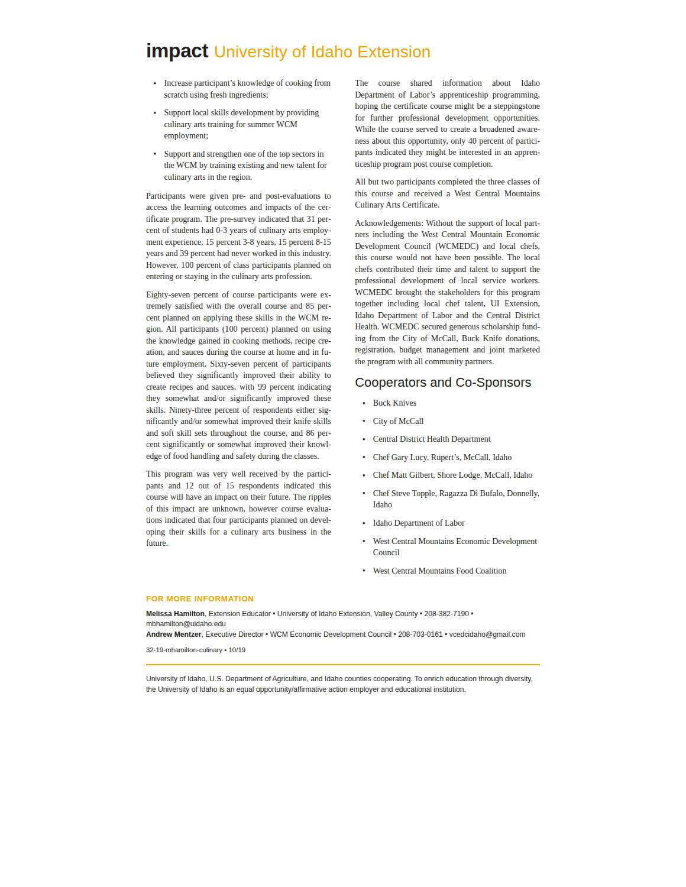impact University of Idaho Extension
Increase participant’s knowledge of cooking from scratch using fresh ingredients;
Support local skills development by providing culinary arts training for summer WCM employment;
Support and strengthen one of the top sectors in the WCM by training existing and new talent for culinary arts in the region.
Participants were given pre- and post-evaluations to access the learning outcomes and impacts of the certificate program. The pre-survey indicated that 31 percent of students had 0-3 years of culinary arts employment experience, 15 percent 3-8 years, 15 percent 8-15 years and 39 percent had never worked in this industry. However, 100 percent of class participants planned on entering or staying in the culinary arts profession.
Eighty-seven percent of course participants were extremely satisfied with the overall course and 85 percent planned on applying these skills in the WCM region. All participants (100 percent) planned on using the knowledge gained in cooking methods, recipe creation, and sauces during the course at home and in future employment. Sixty-seven percent of participants believed they significantly improved their ability to create recipes and sauces, with 99 percent indicating they somewhat and/or significantly improved these skills. Ninety-three percent of respondents either significantly and/or somewhat improved their knife skills and soft skill sets throughout the course, and 86 percent significantly or somewhat improved their knowledge of food handling and safety during the classes.
This program was very well received by the participants and 12 out of 15 respondents indicated this course will have an impact on their future. The ripples of this impact are unknown, however course evaluations indicated that four participants planned on developing their skills for a culinary arts business in the future.
The course shared information about Idaho Department of Labor’s apprenticeship programming, hoping the certificate course might be a steppingstone for further professional development opportunities. While the course served to create a broadened awareness about this opportunity, only 40 percent of participants indicated they might be interested in an apprenticeship program post course completion.
All but two participants completed the three classes of this course and received a West Central Mountains Culinary Arts Certificate.
Acknowledgements: Without the support of local partners including the West Central Mountain Economic Development Council (WCMEDC) and local chefs, this course would not have been possible. The local chefs contributed their time and talent to support the professional development of local service workers. WCMEDC brought the stakeholders for this program together including local chef talent, UI Extension, Idaho Department of Labor and the Central District Health. WCMEDC secured generous scholarship funding from the City of McCall, Buck Knife donations, registration, budget management and joint marketed the program with all community partners.
Cooperators and Co-Sponsors
Buck Knives
City of McCall
Central District Health Department
Chef Gary Lucy, Rupert’s, McCall, Idaho
Chef Matt Gilbert, Shore Lodge, McCall, Idaho
Chef Steve Topple, Ragazza Di Bufalo, Donnelly, Idaho
Idaho Department of Labor
West Central Mountains Economic Development Council
West Central Mountains Food Coalition
FOR MORE INFORMATION
Melissa Hamilton, Extension Educator • University of Idaho Extension, Valley County • 208-382-7190 • mbhamilton@uidaho.edu
Andrew Mentzer, Executive Director • WCM Economic Development Council • 208-703-0161 • vcedcidaho@gmail.com
32-19-mhamilton-culinary • 10/19
University of Idaho, U.S. Department of Agriculture, and Idaho counties cooperating. To enrich education through diversity, the University of Idaho is an equal opportunity/affirmative action employer and educational institution.